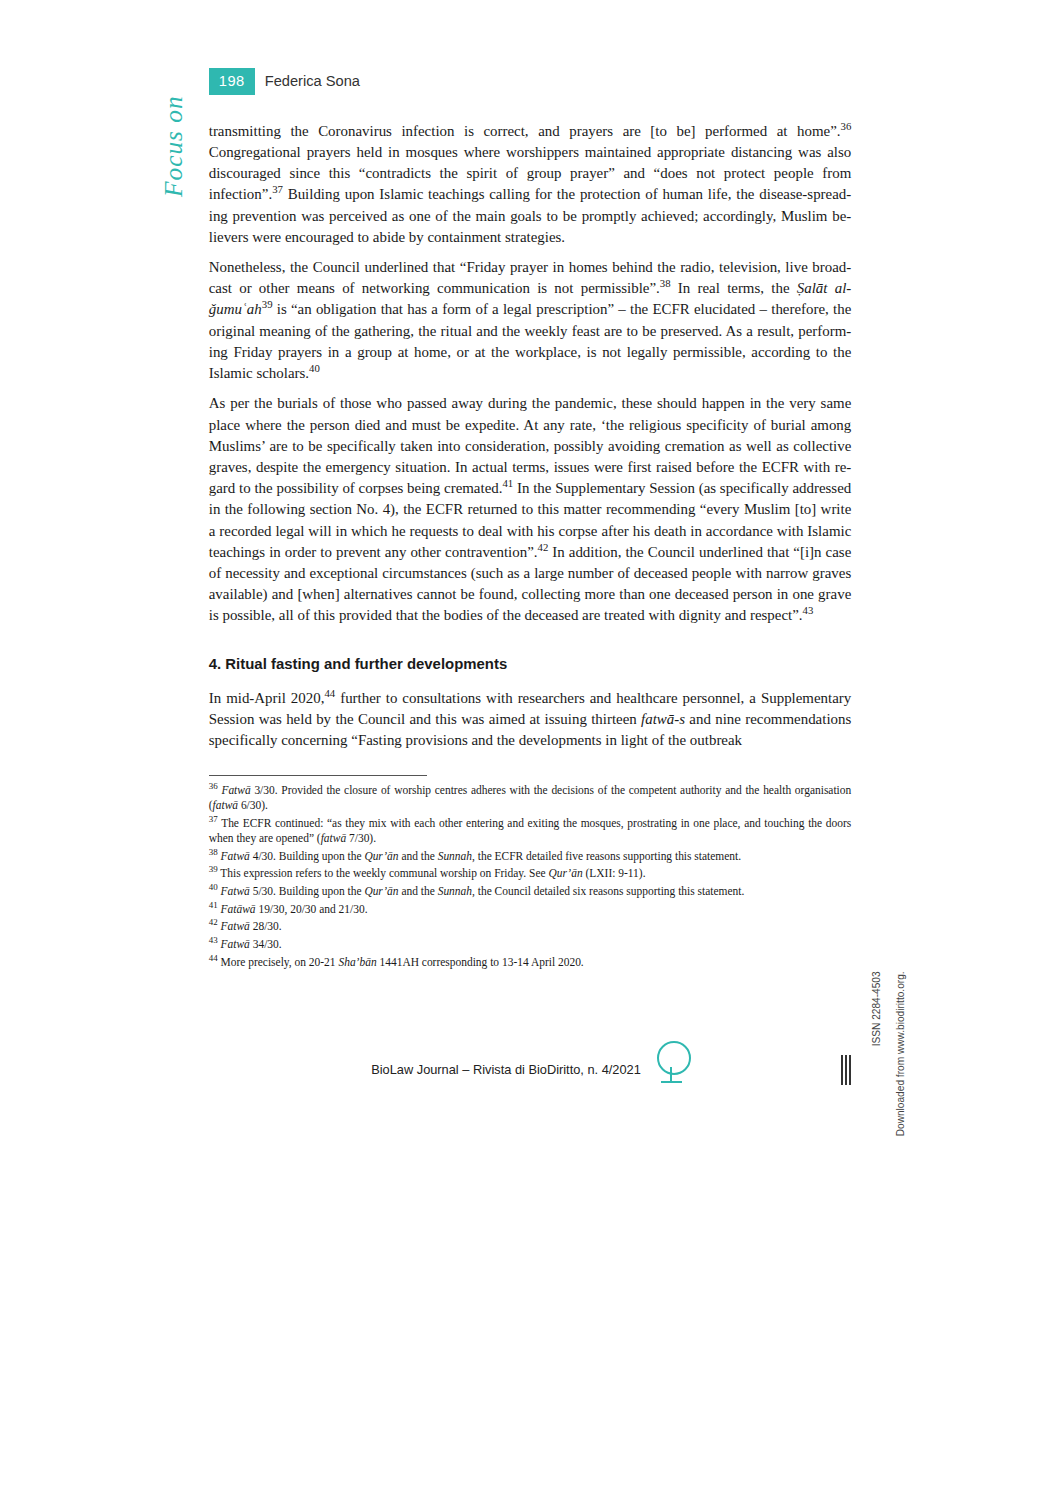198
Federica Sona
Focus on
transmitting the Coronavirus infection is correct, and prayers are [to be] performed at home”.36 Congregational prayers held in mosques where worshippers maintained appropriate distancing was also discouraged since this “contradicts the spirit of group prayer” and “does not protect people from infection”.37 Building upon Islamic teachings calling for the protection of human life, the disease-spreading prevention was perceived as one of the main goals to be promptly achieved; accordingly, Muslim believers were encouraged to abide by containment strategies.
Nonetheless, the Council underlined that “Friday prayer in homes behind the radio, television, live broadcast or other means of networking communication is not permissible”.38 In real terms, the Ṣalāt al-ǧumuʿah39 is “an obligation that has a form of a legal prescription” – the ECFR elucidated – therefore, the original meaning of the gathering, the ritual and the weekly feast are to be preserved. As a result, performing Friday prayers in a group at home, or at the workplace, is not legally permissible, according to the Islamic scholars.40
As per the burials of those who passed away during the pandemic, these should happen in the very same place where the person died and must be expedite. At any rate, ‘the religious specificity of burial among Muslims’ are to be specifically taken into consideration, possibly avoiding cremation as well as collective graves, despite the emergency situation. In actual terms, issues were first raised before the ECFR with regard to the possibility of corpses being cremated.41 In the Supplementary Session (as specifically addressed in the following section No. 4), the ECFR returned to this matter recommending “every Muslim [to] write a recorded legal will in which he requests to deal with his corpse after his death in accordance with Islamic teachings in order to prevent any other contravention”.42 In addition, the Council underlined that “[i]n case of necessity and exceptional circumstances (such as a large number of deceased people with narrow graves available) and [when] alternatives cannot be found, collecting more than one deceased person in one grave is possible, all of this provided that the bodies of the deceased are treated with dignity and respect”.43
4. Ritual fasting and further developments
In mid-April 2020,44 further to consultations with researchers and healthcare personnel, a Supplementary Session was held by the Council and this was aimed at issuing thirteen fatwā-s and nine recommendations specifically concerning “Fasting provisions and the developments in light of the outbreak
36 Fatwā 3/30. Provided the closure of worship centres adheres with the decisions of the competent authority and the health organisation (fatwā 6/30).
37 The ECFR continued: “as they mix with each other entering and exiting the mosques, prostrating in one place, and touching the doors when they are opened” (fatwā 7/30).
38 Fatwā 4/30. Building upon the Qur’ān and the Sunnah, the ECFR detailed five reasons supporting this statement.
39 This expression refers to the weekly communal worship on Friday. See Qur’ān (LXII: 9-11).
40 Fatwā 5/30. Building upon the Qur’ān and the Sunnah, the Council detailed six reasons supporting this statement.
41 Fatāwā 19/30, 20/30 and 21/30.
42 Fatwā 28/30.
43 Fatwā 34/30.
44 More precisely, on 20-21 Sha’bān 1441AH corresponding to 13-14 April 2020.
Downloaded from www.biodiritto.org.
ISSN 2284-4503
BioLaw Journal – Rivista di BioDiritto, n. 4/2021